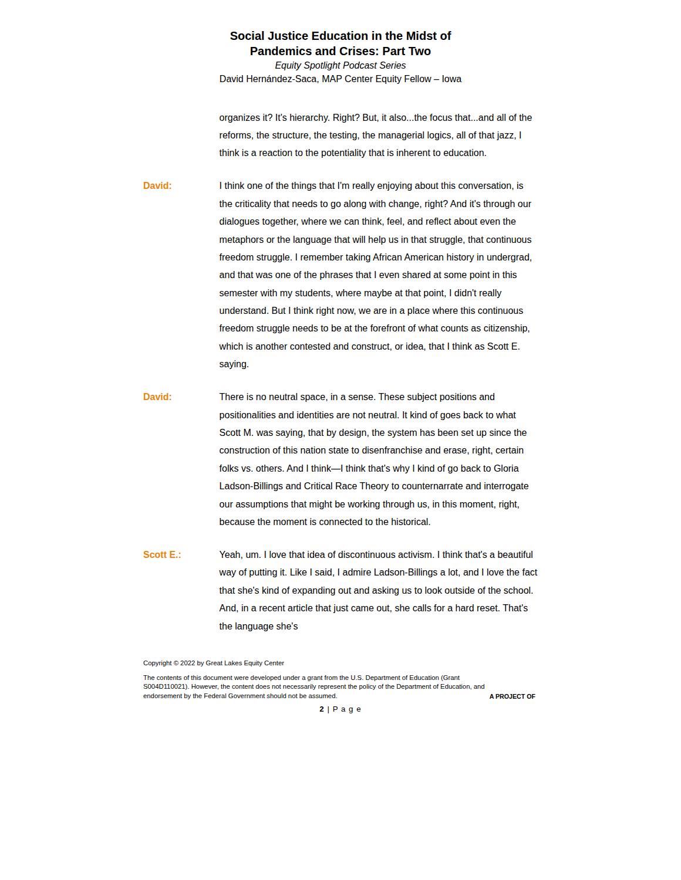Social Justice Education in the Midst of
Pandemics and Crises: Part Two
Equity Spotlight Podcast Series
David Hernández-Saca, MAP Center Equity Fellow – Iowa
organizes it? It's hierarchy. Right? But, it also...the focus that...and all of the reforms, the structure, the testing, the managerial logics, all of that jazz, I think is a reaction to the potentiality that is inherent to education.
David:
I think one of the things that I'm really enjoying about this conversation, is the criticality that needs to go along with change, right? And it's through our dialogues together, where we can think, feel, and reflect about even the metaphors or the language that will help us in that struggle, that continuous freedom struggle. I remember taking African American history in undergrad, and that was one of the phrases that I even shared at some point in this semester with my students, where maybe at that point, I didn't really understand. But I think right now, we are in a place where this continuous freedom struggle needs to be at the forefront of what counts as citizenship, which is another contested and construct, or idea, that I think as Scott E. saying.
David:
There is no neutral space, in a sense. These subject positions and positionalities and identities are not neutral. It kind of goes back to what Scott M. was saying, that by design, the system has been set up since the construction of this nation state to disenfranchise and erase, right, certain folks vs. others. And I think—I think that's why I kind of go back to Gloria Ladson-Billings and Critical Race Theory to counternarrate and interrogate our assumptions that might be working through us, in this moment, right, because the moment is connected to the historical.
Scott E.:
Yeah, um. I love that idea of discontinuous activism. I think that's a beautiful way of putting it. Like I said, I admire Ladson-Billings a lot, and I love the fact that she's kind of expanding out and asking us to look outside of the school. And, in a recent article that just came out, she calls for a hard reset. That's the language she's
Copyright © 2022 by Great Lakes Equity Center
The contents of this document were developed under a grant from the U.S. Department of Education (Grant S004D110021). However, the content does not necessarily represent the policy of the Department of Education, and endorsement by the Federal Government should not be assumed.
A PROJECT OF
2 | P a g e